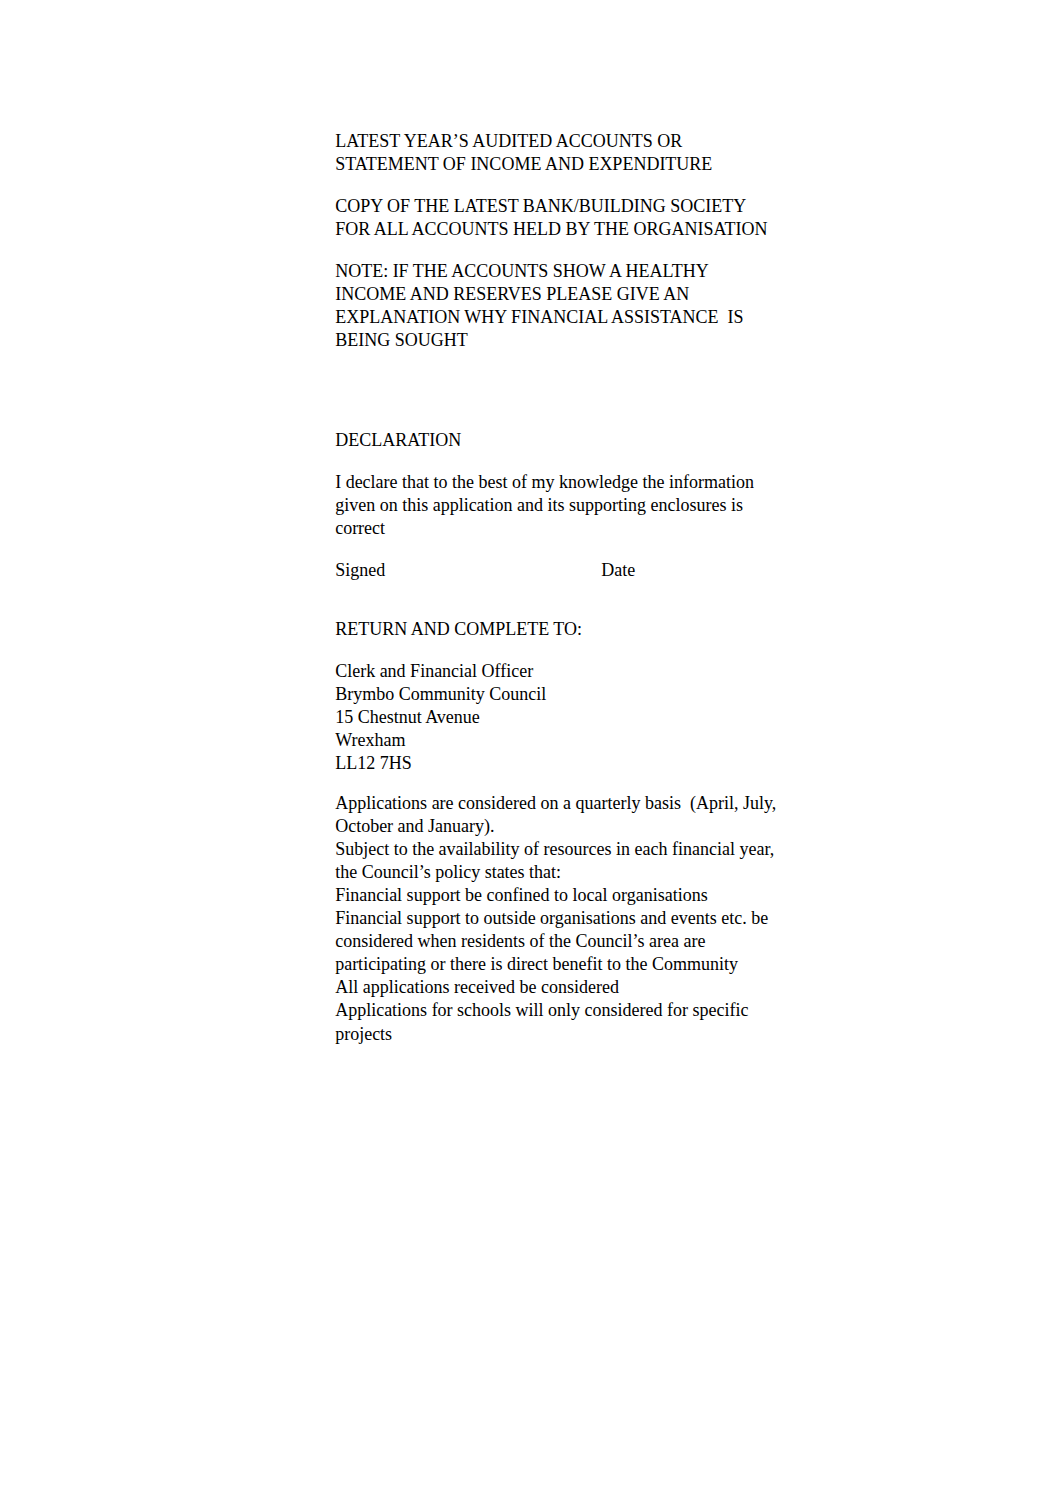Latest year’s audited accounts or statement of income and expenditure
Copy of the latest bank/building society for all accounts held by the organisation
Note: if the accounts show a healthy income and reserves please give an explanation why financial assistance is being sought
Declaration
I declare that to the best of my knowledge the information given on this application and its supporting enclosures is correct
Signed Date
Return and complete to:
Clerk and Financial Officer
Brymbo Community Council
15 Chestnut Avenue
Wrexham
LL12 7HS
Applications are considered on a quarterly basis (April, July, October and January).
Subject to the availability of resources in each financial year, the Council’s policy states that:
Financial support be confined to local organisations
Financial support to outside organisations and events etc. be considered when residents of the Council’s area are participating or there is direct benefit to the Community
All applications received be considered
Applications for schools will only considered for specific projects